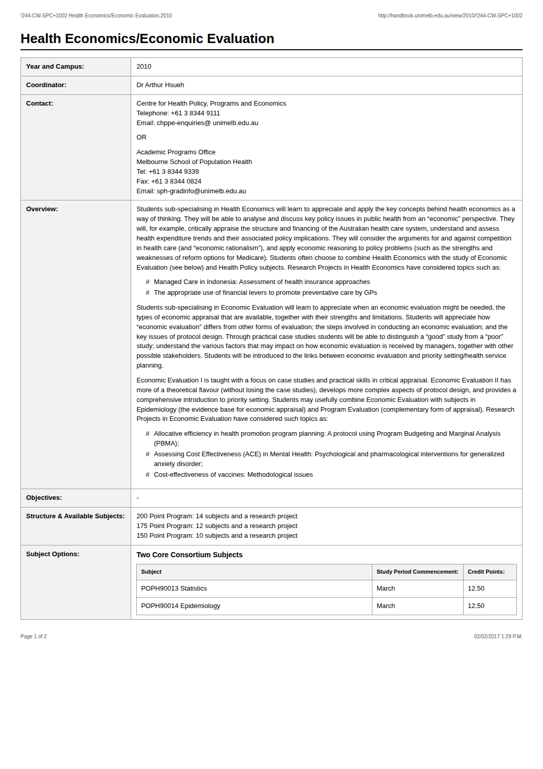!244-CW-SPC+1002 Health Economics/Economic Evaluation,2010 http://handbook.unimelb.edu.au/view/2010/!244-CW-SPC+1002
Health Economics/Economic Evaluation
| Year and Campus: | 2010 |
| Coordinator: | Dr Arthur Hsueh |
| Contact: | Centre for Health Policy, Programs and Economics Telephone: +61 3 8344 9111 Email: chppe-enquiries@ unimelb.edu.au OR Academic Programs Office Melbourne School of Population Health Tel: +61 3 8344 9339 Fax: +61 3 8344 0824 Email: sph-gradinfo@unimelb.edu.au |
| Overview: | Students sub-specialising in Health Economics will learn to appreciate and apply the key concepts behind health economics as a way of thinking. They will be able to analyse and discuss key policy issues in public health from an “economic” perspective. They will, for example, critically appraise the structure and financing of the Australian health care system, understand and assess health expenditure trends and their associated policy implications. They will consider the arguments for and against competition in health care (and “economic rationalism”), and apply economic reasoning to policy problems (such as the strengths and weaknesses of reform options for Medicare). Students often choose to combine Health Economics with the study of Economic Evaluation (see below) and Health Policy subjects. Research Projects in Health Economics have considered topics such as: Managed Care in Indonesia: Assessment of health insurance approaches The appropriate use of financial levers to promote preventative care by GPs Students sub-specialising in Economic Evaluation will learn to appreciate when an economic evaluation might be needed, the types of economic appraisal that are available, together with their strengths and limitations. Students will appreciate how “economic evaluation” differs from other forms of evaluation; the steps involved in conducting an economic evaluation; and the key issues of protocol design. Through practical case studies students will be able to distinguish a “good” study from a “poor” study; understand the various factors that may impact on how economic evaluation is received by managers, together with other possible stakeholders. Students will be introduced to the links between economic evaluation and priority setting/health service planning. Economic Evaluation I is taught with a focus on case studies and practical skills in critical appraisal. Economic Evaluation II has more of a theoretical flavour (without losing the case studies), develops more complex aspects of protocol design, and provides a comprehensive introduction to priority setting. Students may usefully combine Economic Evaluation with subjects in Epidemiology (the evidence base for economic appraisal) and Program Evaluation (complementary form of appraisal). Research Projects in Economic Evaluation have considered such topics as: Allocative efficiency in health promotion program planning: A protocol using Program Budgeting and Marginal Analysis (PBMA); Assessing Cost Effectiveness (ACE) in Mental Health: Psychological and pharmacological interventions for generalized anxiety disorder; Cost-effectiveness of vaccines: Methodological issues |
| Objectives: | - |
| Structure & Available Subjects: | 200 Point Program: 14 subjects and a research project 175 Point Program: 12 subjects and a research project 150 Point Program: 10 subjects and a research project |
| Subject Options: | Two Core Consortium Subjects / Subject / Study Period Commencement: / Credit Points: / / --- / --- / --- / / POPH90013 Statistics / March / 12.50 / / POPH90014 Epidemiology / March / 12.50 / |
Page 1 of 2 02/02/2017 1:29 P.M.